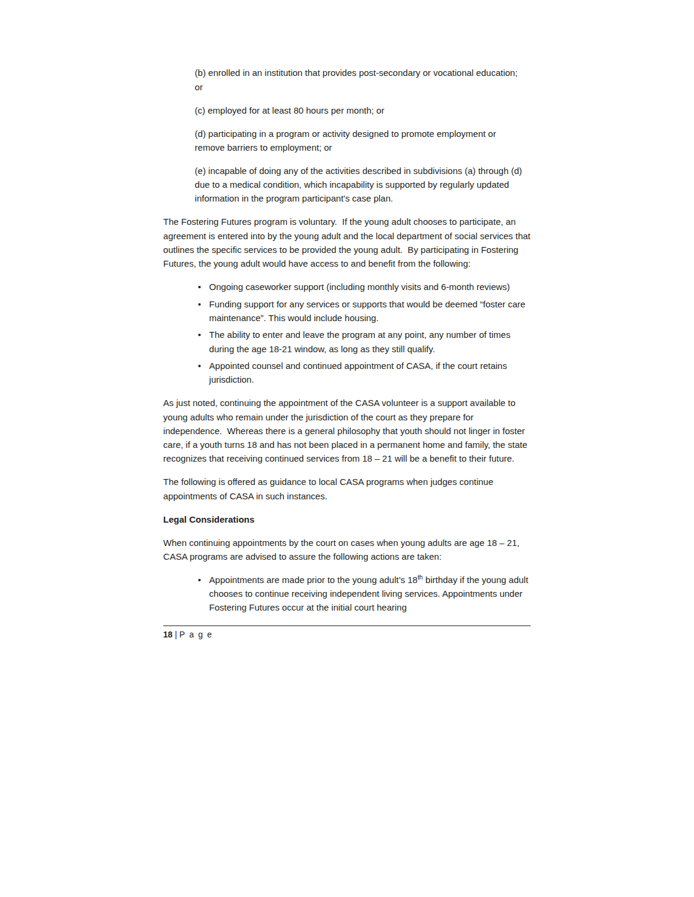(b) enrolled in an institution that provides post-secondary or vocational education; or
(c) employed for at least 80 hours per month; or
(d) participating in a program or activity designed to promote employment or remove barriers to employment; or
(e) incapable of doing any of the activities described in subdivisions (a) through (d) due to a medical condition, which incapability is supported by regularly updated information in the program participant's case plan.
The Fostering Futures program is voluntary. If the young adult chooses to participate, an agreement is entered into by the young adult and the local department of social services that outlines the specific services to be provided the young adult. By participating in Fostering Futures, the young adult would have access to and benefit from the following:
Ongoing caseworker support (including monthly visits and 6-month reviews)
Funding support for any services or supports that would be deemed “foster care maintenance”. This would include housing.
The ability to enter and leave the program at any point, any number of times during the age 18-21 window, as long as they still qualify.
Appointed counsel and continued appointment of CASA, if the court retains jurisdiction.
As just noted, continuing the appointment of the CASA volunteer is a support available to young adults who remain under the jurisdiction of the court as they prepare for independence. Whereas there is a general philosophy that youth should not linger in foster care, if a youth turns 18 and has not been placed in a permanent home and family, the state recognizes that receiving continued services from 18 – 21 will be a benefit to their future.
The following is offered as guidance to local CASA programs when judges continue appointments of CASA in such instances.
Legal Considerations
When continuing appointments by the court on cases when young adults are age 18 – 21, CASA programs are advised to assure the following actions are taken:
Appointments are made prior to the young adult’s 18th birthday if the young adult chooses to continue receiving independent living services. Appointments under Fostering Futures occur at the initial court hearing
18 | P a g e